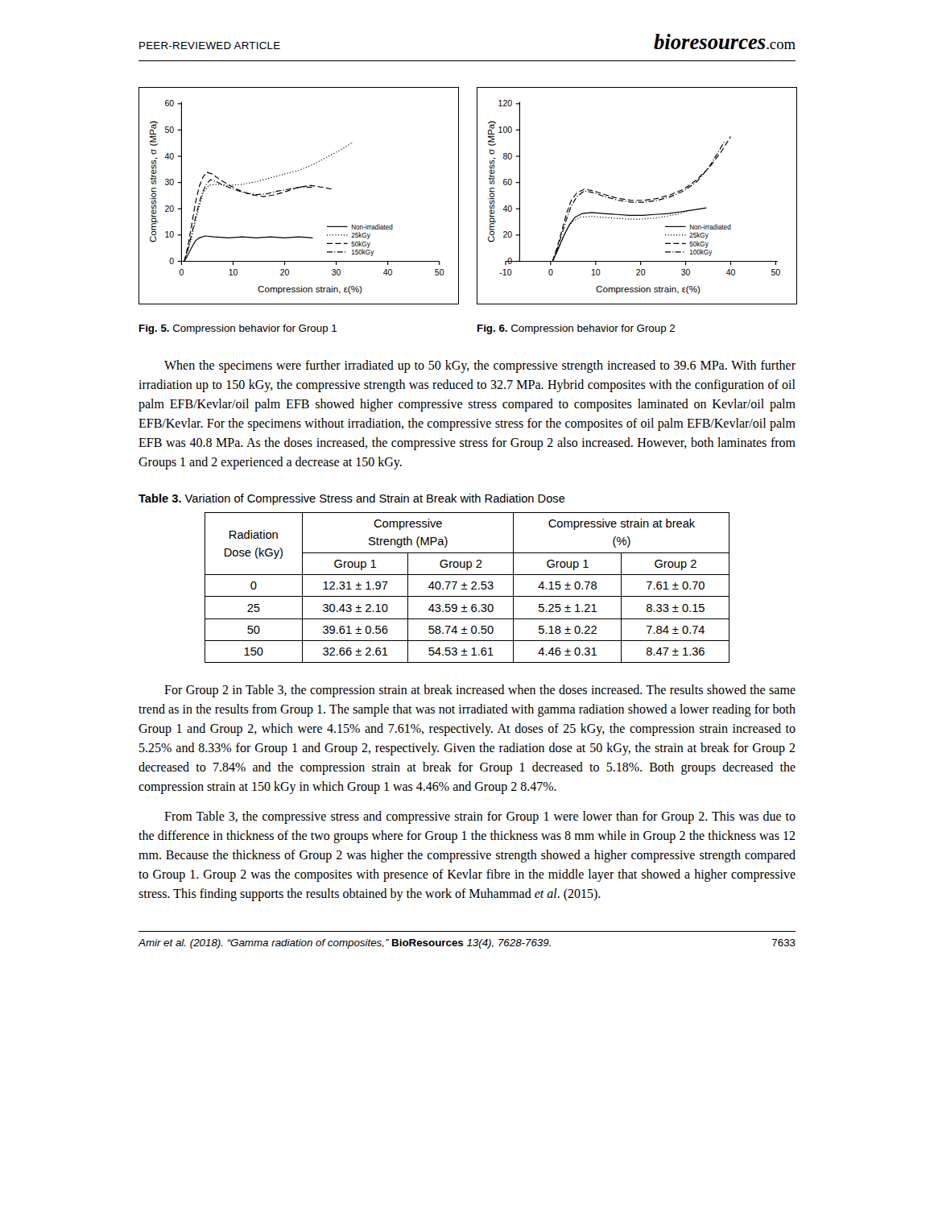PEER-REVIEWED ARTICLE
bioresources.com
0 10 20 30 40 50 60 0 10 20 30 40 50 Compression stress, σ (MPa) Compression strain, ε(%) Non-irradiated 25kGy 50kGy 150kGy
0 20 40 60 80 100 120 -10 0 10 20 30 40 50 Compression stress, σ (MPa) Compression strain, ε(%) Non-irradiated 25kGy 50kGy 100kGy
Fig. 5. Compression behavior for Group 1
Fig. 6. Compression behavior for Group 2
When the specimens were further irradiated up to 50 kGy, the compressive strength increased to 39.6 MPa. With further irradiation up to 150 kGy, the compressive strength was reduced to 32.7 MPa. Hybrid composites with the configuration of oil palm EFB/Kevlar/oil palm EFB showed higher compressive stress compared to composites laminated on Kevlar/oil palm EFB/Kevlar. For the specimens without irradiation, the compressive stress for the composites of oil palm EFB/Kevlar/oil palm EFB was 40.8 MPa. As the doses increased, the compressive stress for Group 2 also increased. However, both laminates from Groups 1 and 2 experienced a decrease at 150 kGy.
Table 3. Variation of Compressive Stress and Strain at Break with Radiation Dose
| Radiation Dose (kGy) | Compressive Strength (MPa) | Compressive strain at break (%) |
| --- | --- | --- |
| Group 1 | Group 2 | Group 1 | Group 2 |
| 0 | 12.31 ± 1.97 | 40.77 ± 2.53 | 4.15 ± 0.78 | 7.61 ± 0.70 |
| 25 | 30.43 ± 2.10 | 43.59 ± 6.30 | 5.25 ± 1.21 | 8.33 ± 0.15 |
| 50 | 39.61 ± 0.56 | 58.74 ± 0.50 | 5.18 ± 0.22 | 7.84 ± 0.74 |
| 150 | 32.66 ± 2.61 | 54.53 ± 1.61 | 4.46 ± 0.31 | 8.47 ± 1.36 |
For Group 2 in Table 3, the compression strain at break increased when the doses increased. The results showed the same trend as in the results from Group 1. The sample that was not irradiated with gamma radiation showed a lower reading for both Group 1 and Group 2, which were 4.15% and 7.61%, respectively. At doses of 25 kGy, the compression strain increased to 5.25% and 8.33% for Group 1 and Group 2, respectively. Given the radiation dose at 50 kGy, the strain at break for Group 2 decreased to 7.84% and the compression strain at break for Group 1 decreased to 5.18%. Both groups decreased the compression strain at 150 kGy in which Group 1 was 4.46% and Group 2 8.47%.
From Table 3, the compressive stress and compressive strain for Group 1 were lower than for Group 2. This was due to the difference in thickness of the two groups where for Group 1 the thickness was 8 mm while in Group 2 the thickness was 12 mm. Because the thickness of Group 2 was higher the compressive strength showed a higher compressive strength compared to Group 1. Group 2 was the composites with presence of Kevlar fibre in the middle layer that showed a higher compressive stress. This finding supports the results obtained by the work of Muhammad et al. (2015).
Amir et al. (2018). “Gamma radiation of composites,” BioResources 13(4), 7628-7639.
7633